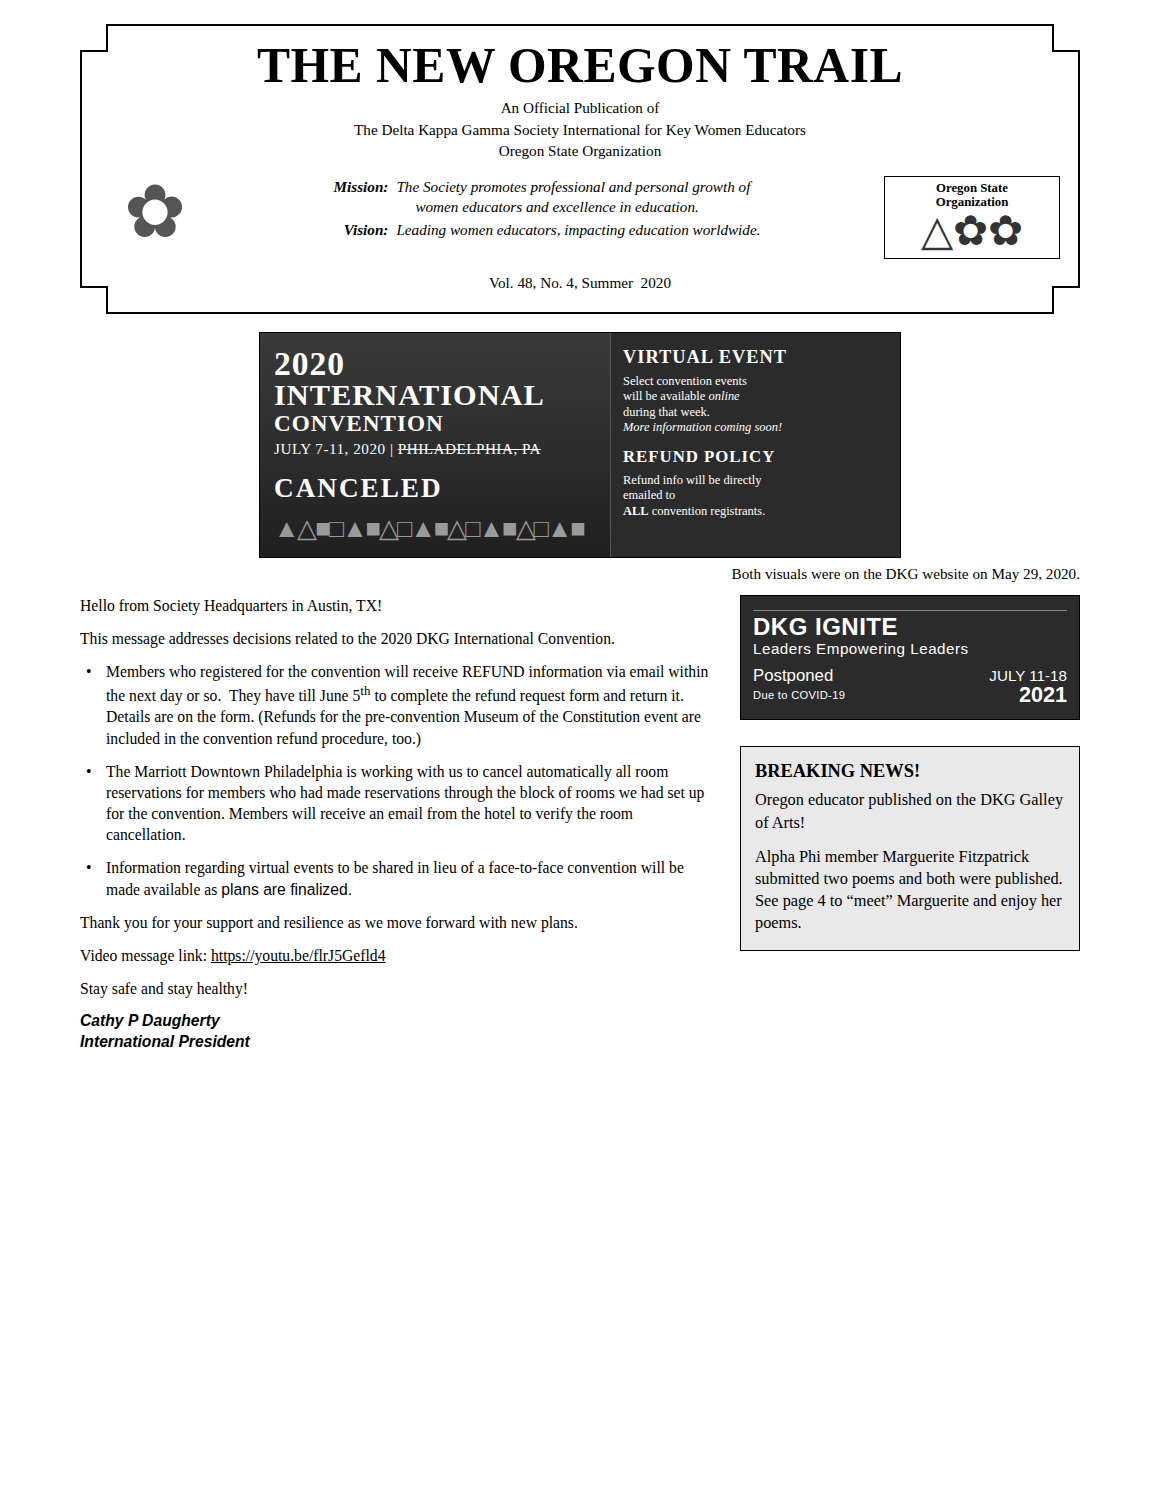THE NEW OREGON TRAIL
An Official Publication of
The Delta Kappa Gamma Society International for Key Women Educators
Oregon State Organization
✿
   
| Mission: | The Society promotes professional and personal growth of women educators and excellence in education. |
| Vision: | Leading women educators, impacting education worldwide. |
Oregon State
Organization
△✿✿
Vol. 48, No. 4, Summer 2020
2020 INTERNATIONAL
CONVENTION
JULY 7-11, 2020 | PHILADELPHIA, PA
CANCELED
▲△■□▲■△□▲■△□▲■△□▲■
VIRTUAL EVENT
Select convention events
will be available online
during that week.
More information coming soon!
REFUND POLICY
Refund info will be directly
emailed to
ALL convention registrants.
Both visuals were on the DKG website on May 29, 2020.
Hello from Society Headquarters in Austin, TX!
This message addresses decisions related to the 2020 DKG International Convention.
Members who registered for the convention will receive REFUND information via email within the next day or so. They have till June 5th to complete the refund request form and return it. Details are on the form. (Refunds for the pre-convention Museum of the Constitution event are included in the convention refund procedure, too.)
The Marriott Downtown Philadelphia is working with us to cancel automatically all room reservations for members who had made reservations through the block of rooms we had set up for the convention. Members will receive an email from the hotel to verify the room cancellation.
Information regarding virtual events to be shared in lieu of a face-to-face convention will be made available as plans are finalized.
Thank you for your support and resilience as we move forward with new plans.
Video message link: https://youtu.be/flrJ5Gefld4
Stay safe and stay healthy!
Cathy P Daugherty
International President
DKG IGNITE
Leaders Empowering Leaders
Postponed Due to COVID-19
JULY 11-182021
BREAKING NEWS!
Oregon educator published on the DKG Galley of Arts!
Alpha Phi member Marguerite Fitzpatrick submitted two poems and both were published. See page 4 to “meet” Marguerite and enjoy her poems.